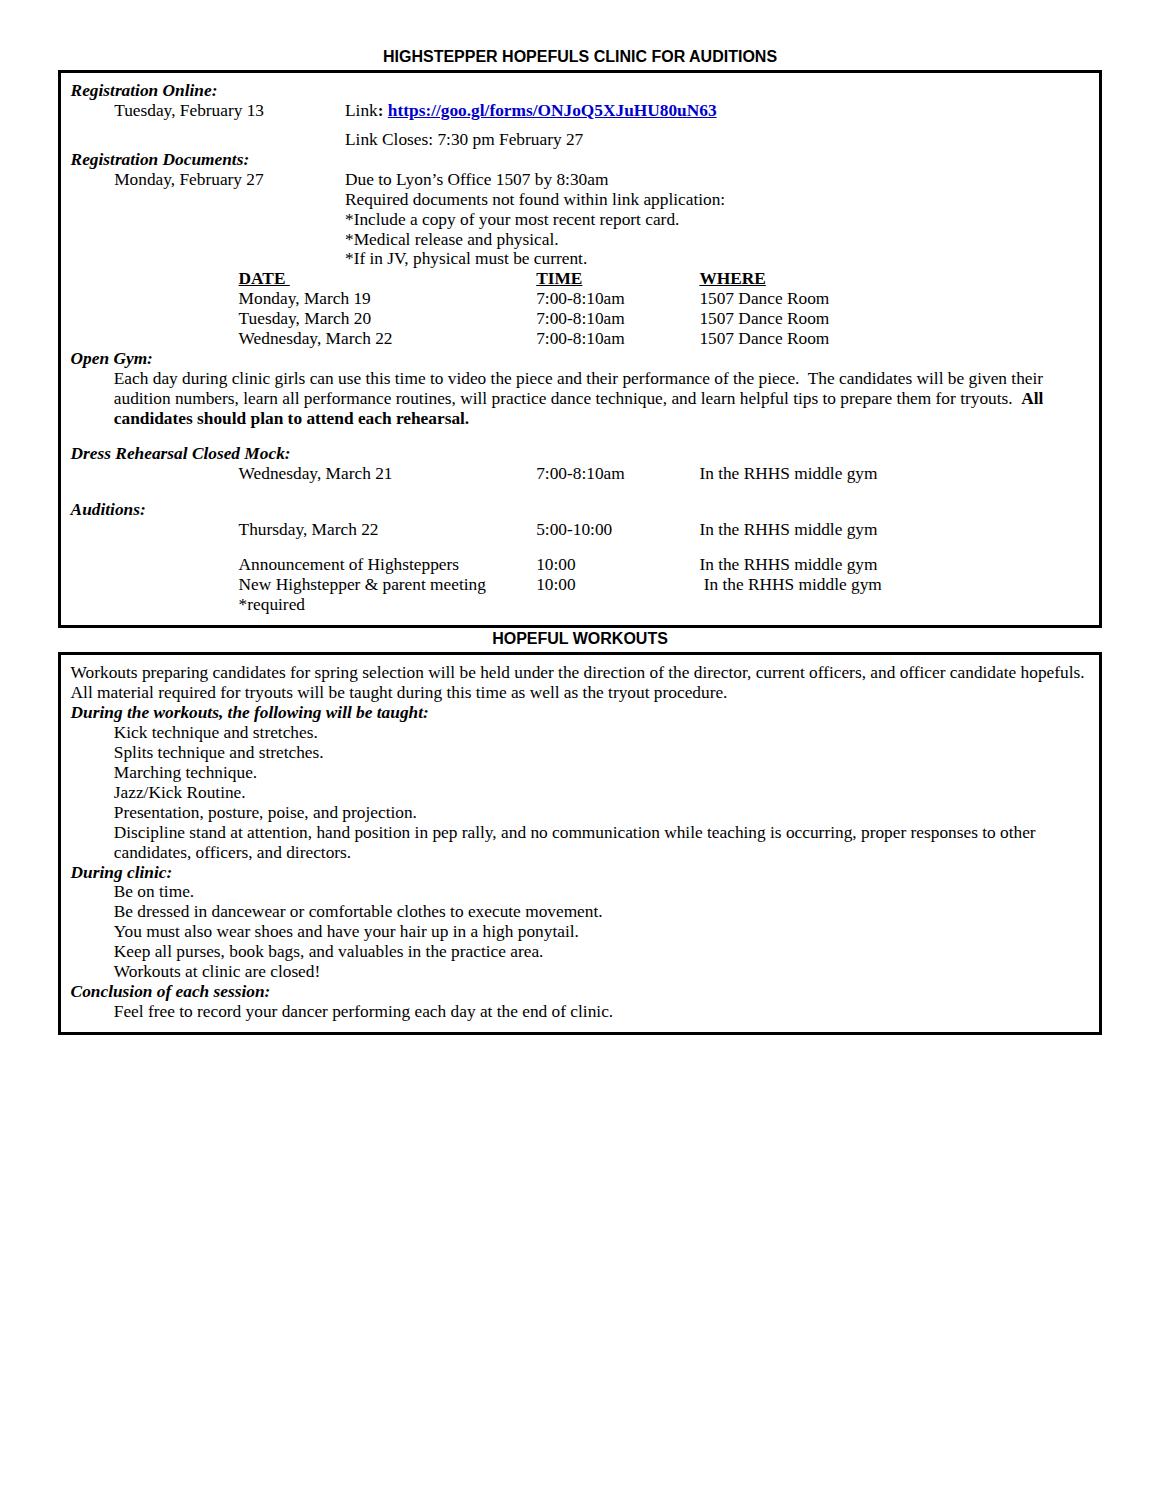HIGHSTEPPER HOPEFULS CLINIC FOR AUDITIONS
Registration Online:
| | Tuesday, February 13 | Link : https://goo.gl/forms/ONJoQ5XJuHU80uN63 |
| | | Link Closes: 7:30 pm February 27 |
Registration Documents:
| | Monday, February 27 | Due to Lyon’s Office 1507 by 8:30am |
| | | Required documents not found within link application: |
| | | *Include a copy of your most recent report card. |
| | | *Medical release and physical. |
| | | *If in JV, physical must be current. |
| DATE | TIME | WHERE |
| Monday, March 19 | 7:00-8:10am | 1507 Dance Room |
| Tuesday, March 20 | 7:00-8:10am | 1507 Dance Room |
| Wednesday, March 22 | 7:00-8:10am | 1507 Dance Room |
Open Gym:
Each day during clinic girls can use this time to video the piece and their performance of the piece. The candidates will be given their audition numbers, learn all performance routines, will practice dance technique, and learn helpful tips to prepare them for tryouts. All candidates should plan to attend each rehearsal.
Dress Rehearsal Closed Mock:
| Wednesday, March 21 | 7:00-8:10am | In the RHHS middle gym |
Auditions:
| Thursday, March 22 | 5:00-10:00 | In the RHHS middle gym |
| Announcement of Highsteppers | 10:00 | In the RHHS middle gym |
| New Highstepper & parent meeting | 10:00 | In the RHHS middle gym |
| *required | | |
HOPEFUL WORKOUTS
Workouts preparing candidates for spring selection will be held under the direction of the director, current officers, and officer candidate hopefuls. All material required for tryouts will be taught during this time as well as the tryout procedure.
During the workouts, the following will be taught:
Kick technique and stretches.
Splits technique and stretches.
Marching technique.
Jazz/Kick Routine.
Presentation, posture, poise, and projection.
Discipline stand at attention, hand position in pep rally, and no communication while teaching is occurring, proper responses to other candidates, officers, and directors.
During clinic:
Be on time.
Be dressed in dancewear or comfortable clothes to execute movement.
You must also wear shoes and have your hair up in a high ponytail.
Keep all purses, book bags, and valuables in the practice area.
Workouts at clinic are closed!
Conclusion of each session:
Feel free to record your dancer performing each day at the end of clinic.